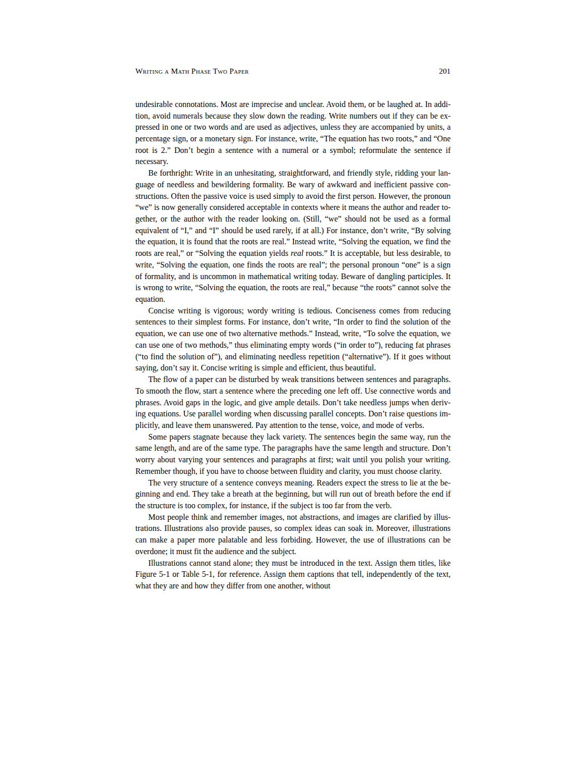Writing a Math Phase Two Paper 201
undesirable connotations. Most are imprecise and unclear. Avoid them, or be laughed at. In addition, avoid numerals because they slow down the reading. Write numbers out if they can be expressed in one or two words and are used as adjectives, unless they are accompanied by units, a percentage sign, or a monetary sign. For instance, write, “The equation has two roots,” and “One root is 2.” Don’t begin a sentence with a numeral or a symbol; reformulate the sentence if necessary.
Be forthright: Write in an unhesitating, straightforward, and friendly style, ridding your language of needless and bewildering formality. Be wary of awkward and inefficient passive constructions. Often the passive voice is used simply to avoid the first person. However, the pronoun “we” is now generally considered acceptable in contexts where it means the author and reader together, or the author with the reader looking on. (Still, “we” should not be used as a formal equivalent of “I,” and “I” should be used rarely, if at all.) For instance, don’t write, “By solving the equation, it is found that the roots are real.” Instead write, “Solving the equation, we find the roots are real,” or “Solving the equation yields real roots.” It is acceptable, but less desirable, to write, “Solving the equation, one finds the roots are real”; the personal pronoun “one” is a sign of formality, and is uncommon in mathematical writing today. Beware of dangling participles. It is wrong to write, “Solving the equation, the roots are real,” because “the roots” cannot solve the equation.
Concise writing is vigorous; wordy writing is tedious. Conciseness comes from reducing sentences to their simplest forms. For instance, don’t write, “In order to find the solution of the equation, we can use one of two alternative methods.” Instead, write, “To solve the equation, we can use one of two methods,” thus eliminating empty words (“in order to”), reducing fat phrases (“to find the solution of”), and eliminating needless repetition (“alternative”). If it goes without saying, don’t say it. Concise writing is simple and efficient, thus beautiful.
The flow of a paper can be disturbed by weak transitions between sentences and paragraphs. To smooth the flow, start a sentence where the preceding one left off. Use connective words and phrases. Avoid gaps in the logic, and give ample details. Don’t take needless jumps when deriving equations. Use parallel wording when discussing parallel concepts. Don’t raise questions implicitly, and leave them unanswered. Pay attention to the tense, voice, and mode of verbs.
Some papers stagnate because they lack variety. The sentences begin the same way, run the same length, and are of the same type. The paragraphs have the same length and structure. Don’t worry about varying your sentences and paragraphs at first; wait until you polish your writing. Remember though, if you have to choose between fluidity and clarity, you must choose clarity.
The very structure of a sentence conveys meaning. Readers expect the stress to lie at the beginning and end. They take a breath at the beginning, but will run out of breath before the end if the structure is too complex, for instance, if the subject is too far from the verb.
Most people think and remember images, not abstractions, and images are clarified by illustrations. Illustrations also provide pauses, so complex ideas can soak in. Moreover, illustrations can make a paper more palatable and less forbiding. However, the use of illustrations can be overdone; it must fit the audience and the subject.
Illustrations cannot stand alone; they must be introduced in the text. Assign them titles, like Figure 5-1 or Table 5-1, for reference. Assign them captions that tell, independently of the text, what they are and how they differ from one another, without